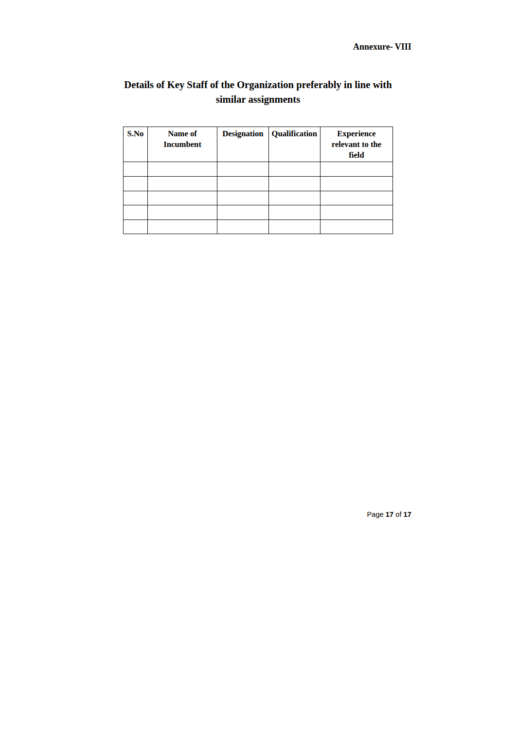Annexure- VIII
Details of Key Staff of the Organization preferably in line with similar assignments
| S.No | Name of Incumbent | Designation | Qualification | Experience relevant to the field |
| --- | --- | --- | --- | --- |
Page 17 of 17